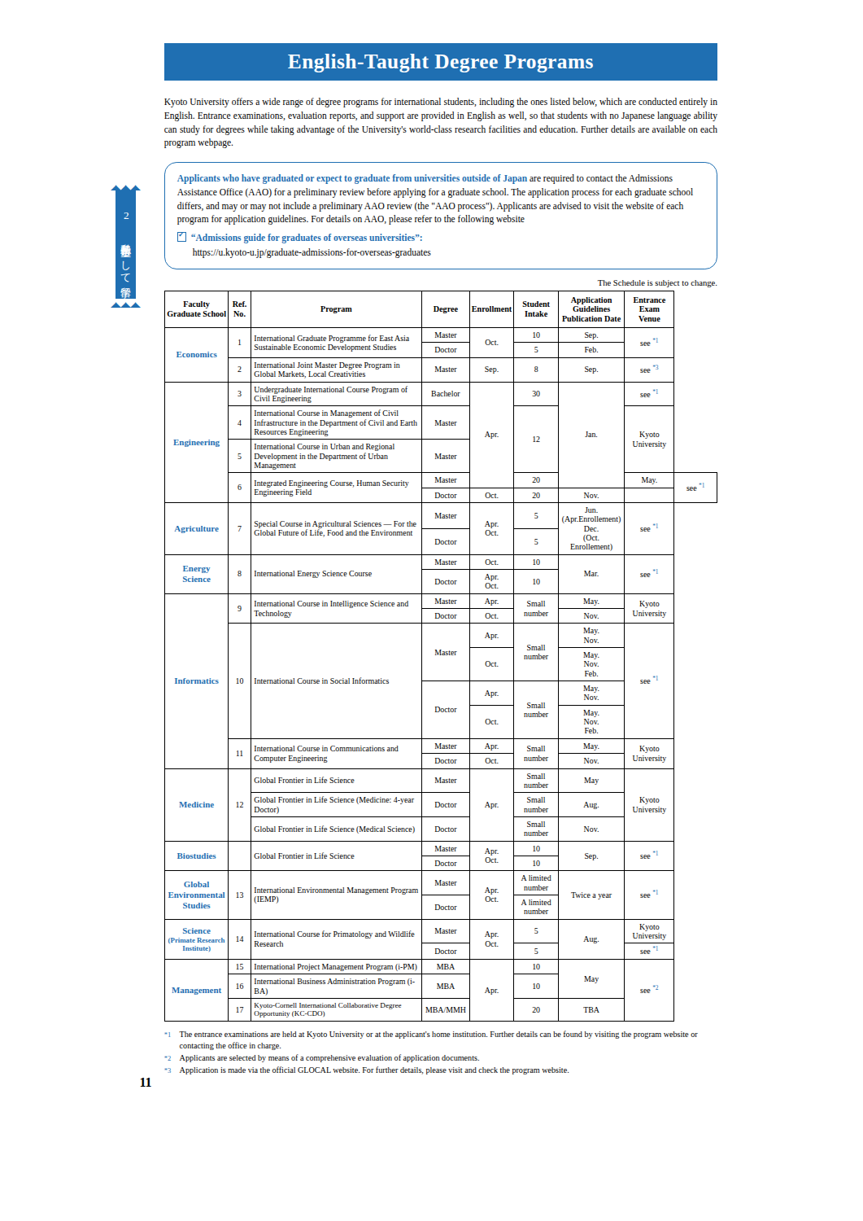◢◣◢◣◢◣
2 私費留学生として留学
◢◣◢◣◢◣
English-Taught Degree Programs
Kyoto University offers a wide range of degree programs for international students, including the ones listed below, which are conducted entirely in English. Entrance examinations, evaluation reports, and support are provided in English as well, so that students with no Japanese language ability can study for degrees while taking advantage of the University's world-class research facilities and education. Further details are available on each program webpage.
Applicants who have graduated or expect to graduate from universities outside of Japan are required to contact the Admissions Assistance Office (AAO) for a preliminary review before applying for a graduate school. The application process for each graduate school differs, and may or may not include a preliminary AAO review (the "AAO process"). Applicants are advised to visit the website of each program for application guidelines. For details on AAO, please refer to the following website
“Admissions guide for graduates of overseas universities”: https://u.kyoto-u.jp/graduate-admissions-for-overseas-graduates
The Schedule is subject to change.
| Faculty Graduate School | Ref. No. | Program | Degree | Enrollment | Student Intake | Application Guidelines Publication Date | Entrance Exam Venue |
| --- | --- | --- | --- | --- | --- | --- | --- |
| Economics | 1 | International Graduate Programme for East Asia Sustainable Economic Development Studies | Master | Oct. | 10 | Sep. | see *1 |
| Doctor | 5 | Feb. |
| 2 | International Joint Master Degree Program in Global Markets, Local Creativities | Master | Sep. | 8 | Sep. | see *3 |
| Engineering | 3 | Undergraduate International Course Program of Civil Engineering | Bachelor | Apr. | 30 | Jan. | see *1 |
| 4 | International Course in Management of Civil Infrastructure in the Department of Civil and Earth Resources Engineering | Master | 12 | Kyoto University |
| 5 | International Course in Urban and Regional Development in the Department of Urban Management | Master |
| 6 | Integrated Engineering Course, Human Security Engineering Field | Master | 20 | May. | see *1 |
| Doctor | Oct. | 20 | Nov. |
| Agriculture | 7 | Special Course in Agricultural Sciences — For the Global Future of Life, Food and the Environment | Master | Apr. Oct. | 5 | Jun. (Apr.Enrollement) Dec. (Oct. Enrollement) | see *1 |
| Doctor | 5 |
| Energy Science | 8 | International Energy Science Course | Master | Oct. | 10 | Mar. | see *1 |
| Doctor | Apr. Oct. | 10 |
| Informatics | 9 | International Course in Intelligence Science and Technology | Master | Apr. | Small number | May. | Kyoto University |
| Doctor | Oct. | Nov. |
| 10 | International Course in Social Informatics | Master | Apr. | Small number | May. Nov. | see *1 |
| Oct. | May. Nov. Feb. |
| Doctor | Apr. | Small number | May. Nov. |
| Oct. | May. Nov. Feb. |
| 11 | International Course in Communications and Computer Engineering | Master | Apr. | Small number | May. | Kyoto University |
| Doctor | Oct. | Nov. |
| Medicine | 12 | Global Frontier in Life Science | Master | Apr. | Small number | May | Kyoto University |
| Global Frontier in Life Science (Medicine: 4-year Doctor) | Doctor | Small number | Aug. |
| Global Frontier in Life Science (Medical Science) | Doctor | Small number | Nov. |
| Biostudies | | Global Frontier in Life Science | Master | Apr. Oct. | 10 | Sep. | see *1 |
| Doctor | 10 |
| Global Environmental Studies | 13 | International Environmental Management Program (IEMP) | Master | Apr. Oct. | A limited number | Twice a year | see *1 |
| Doctor | A limited number |
| Science (Primate Research Institute) | 14 | International Course for Primatology and Wildlife Research | Master | Apr. Oct. | 5 | Aug. | Kyoto University |
| Doctor | 5 | see *1 |
| Management | 15 | International Project Management Program (i-PM) | MBA | Apr. | 10 | May | see *2 |
| 16 | International Business Administration Program (i-BA) | MBA | 10 |
| 17 | Kyoto-Cornell International Collaborative Degree Opportunity (KC-CDO) | MBA/MMH | 20 | TBA |
*1 The entrance examinations are held at Kyoto University or at the applicant's home institution. Further details can be found by visiting the program website or contacting the office in charge.
*2 Applicants are selected by means of a comprehensive evaluation of application documents.
*3 Application is made via the official GLOCAL website. For further details, please visit and check the program website.
11